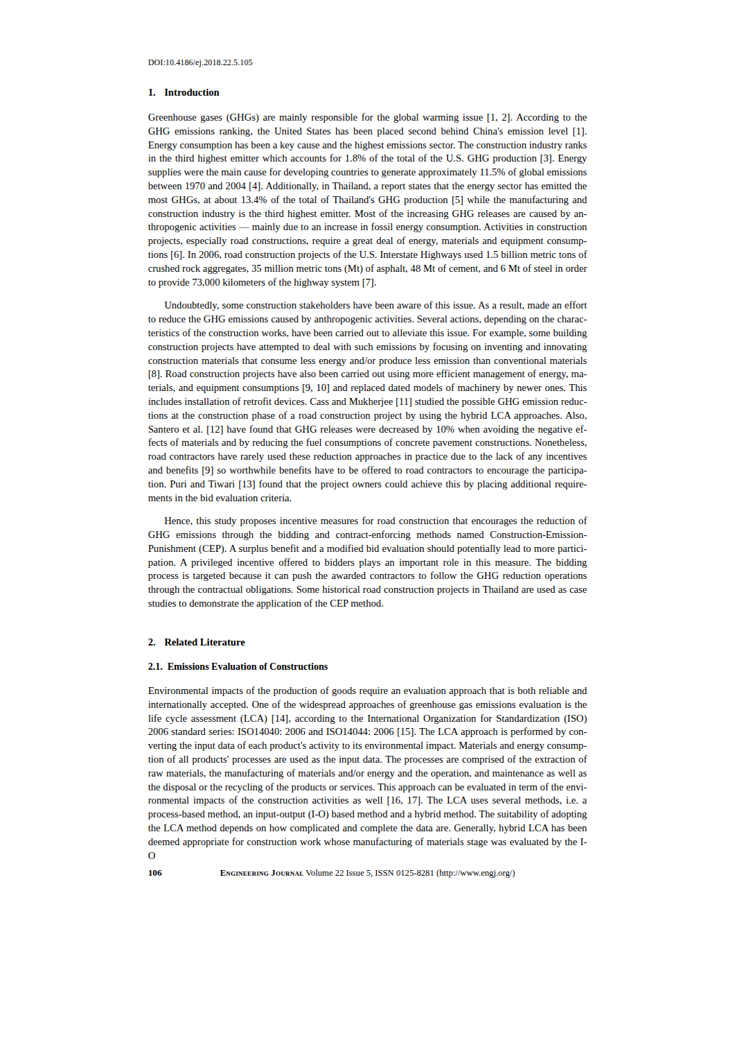DOI:10.4186/ej.2018.22.5.105
1. Introduction
Greenhouse gases (GHGs) are mainly responsible for the global warming issue [1, 2]. According to the GHG emissions ranking, the United States has been placed second behind China's emission level [1]. Energy consumption has been a key cause and the highest emissions sector. The construction industry ranks in the third highest emitter which accounts for 1.8% of the total of the U.S. GHG production [3]. Energy supplies were the main cause for developing countries to generate approximately 11.5% of global emissions between 1970 and 2004 [4]. Additionally, in Thailand, a report states that the energy sector has emitted the most GHGs, at about 13.4% of the total of Thailand's GHG production [5] while the manufacturing and construction industry is the third highest emitter. Most of the increasing GHG releases are caused by anthropogenic activities — mainly due to an increase in fossil energy consumption. Activities in construction projects, especially road constructions, require a great deal of energy, materials and equipment consumptions [6]. In 2006, road construction projects of the U.S. Interstate Highways used 1.5 billion metric tons of crushed rock aggregates, 35 million metric tons (Mt) of asphalt, 48 Mt of cement, and 6 Mt of steel in order to provide 73,000 kilometers of the highway system [7].
Undoubtedly, some construction stakeholders have been aware of this issue. As a result, made an effort to reduce the GHG emissions caused by anthropogenic activities. Several actions, depending on the characteristics of the construction works, have been carried out to alleviate this issue. For example, some building construction projects have attempted to deal with such emissions by focusing on inventing and innovating construction materials that consume less energy and/or produce less emission than conventional materials [8]. Road construction projects have also been carried out using more efficient management of energy, materials, and equipment consumptions [9, 10] and replaced dated models of machinery by newer ones. This includes installation of retrofit devices. Cass and Mukherjee [11] studied the possible GHG emission reductions at the construction phase of a road construction project by using the hybrid LCA approaches. Also, Santero et al. [12] have found that GHG releases were decreased by 10% when avoiding the negative effects of materials and by reducing the fuel consumptions of concrete pavement constructions. Nonetheless, road contractors have rarely used these reduction approaches in practice due to the lack of any incentives and benefits [9] so worthwhile benefits have to be offered to road contractors to encourage the participation. Puri and Tiwari [13] found that the project owners could achieve this by placing additional requirements in the bid evaluation criteria.
Hence, this study proposes incentive measures for road construction that encourages the reduction of GHG emissions through the bidding and contract-enforcing methods named Construction-Emission-Punishment (CEP). A surplus benefit and a modified bid evaluation should potentially lead to more participation. A privileged incentive offered to bidders plays an important role in this measure. The bidding process is targeted because it can push the awarded contractors to follow the GHG reduction operations through the contractual obligations. Some historical road construction projects in Thailand are used as case studies to demonstrate the application of the CEP method.
2. Related Literature
2.1. Emissions Evaluation of Constructions
Environmental impacts of the production of goods require an evaluation approach that is both reliable and internationally accepted. One of the widespread approaches of greenhouse gas emissions evaluation is the life cycle assessment (LCA) [14], according to the International Organization for Standardization (ISO) 2006 standard series: ISO14040: 2006 and ISO14044: 2006 [15]. The LCA approach is performed by converting the input data of each product's activity to its environmental impact. Materials and energy consumption of all products' processes are used as the input data. The processes are comprised of the extraction of raw materials, the manufacturing of materials and/or energy and the operation, and maintenance as well as the disposal or the recycling of the products or services. This approach can be evaluated in term of the environmental impacts of the construction activities as well [16, 17]. The LCA uses several methods, i.e. a process-based method, an input-output (I-O) based method and a hybrid method. The suitability of adopting the LCA method depends on how complicated and complete the data are. Generally, hybrid LCA has been deemed appropriate for construction work whose manufacturing of materials stage was evaluated by the I-O
106 Engineering Journal Volume 22 Issue 5, ISSN 0125-8281 (http://www.engj.org/)